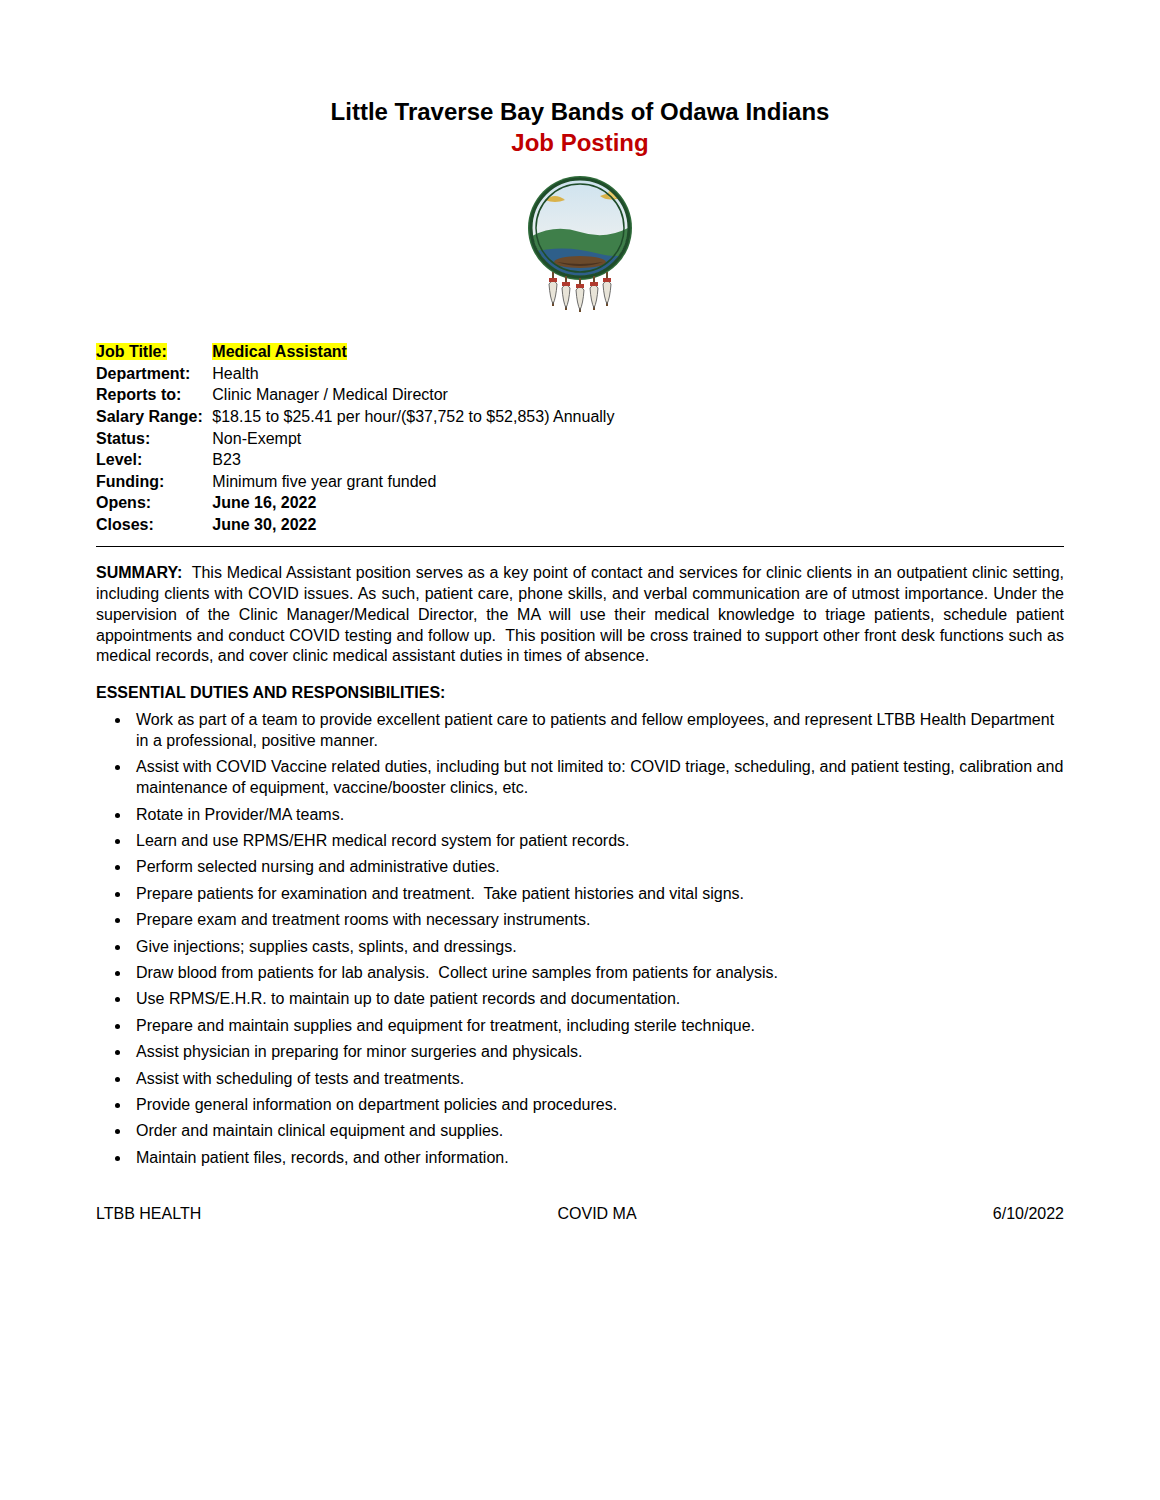Little Traverse Bay Bands of Odawa Indians
Job Posting
| Job Title: | Medical Assistant |
| Department: | Health |
| Reports to: | Clinic Manager / Medical Director |
| Salary Range: | $18.15 to $25.41 per hour/($37,752 to $52,853) Annually |
| Status: | Non-Exempt |
| Level: | B23 |
| Funding: | Minimum five year grant funded |
| Opens: | June 16, 2022 |
| Closes: | June 30, 2022 |
SUMMARY: This Medical Assistant position serves as a key point of contact and services for clinic clients in an outpatient clinic setting, including clients with COVID issues. As such, patient care, phone skills, and verbal communication are of utmost importance. Under the supervision of the Clinic Manager/Medical Director, the MA will use their medical knowledge to triage patients, schedule patient appointments and conduct COVID testing and follow up. This position will be cross trained to support other front desk functions such as medical records, and cover clinic medical assistant duties in times of absence.
ESSENTIAL DUTIES AND RESPONSIBILITIES:
Work as part of a team to provide excellent patient care to patients and fellow employees, and represent LTBB Health Department in a professional, positive manner.
Assist with COVID Vaccine related duties, including but not limited to: COVID triage, scheduling, and patient testing, calibration and maintenance of equipment, vaccine/booster clinics, etc.
Rotate in Provider/MA teams.
Learn and use RPMS/EHR medical record system for patient records.
Perform selected nursing and administrative duties.
Prepare patients for examination and treatment. Take patient histories and vital signs.
Prepare exam and treatment rooms with necessary instruments.
Give injections; supplies casts, splints, and dressings.
Draw blood from patients for lab analysis. Collect urine samples from patients for analysis.
Use RPMS/E.H.R. to maintain up to date patient records and documentation.
Prepare and maintain supplies and equipment for treatment, including sterile technique.
Assist physician in preparing for minor surgeries and physicals.
Assist with scheduling of tests and treatments.
Provide general information on department policies and procedures.
Order and maintain clinical equipment and supplies.
Maintain patient files, records, and other information.
LTBB HEALTH COVID MA 6/10/2022